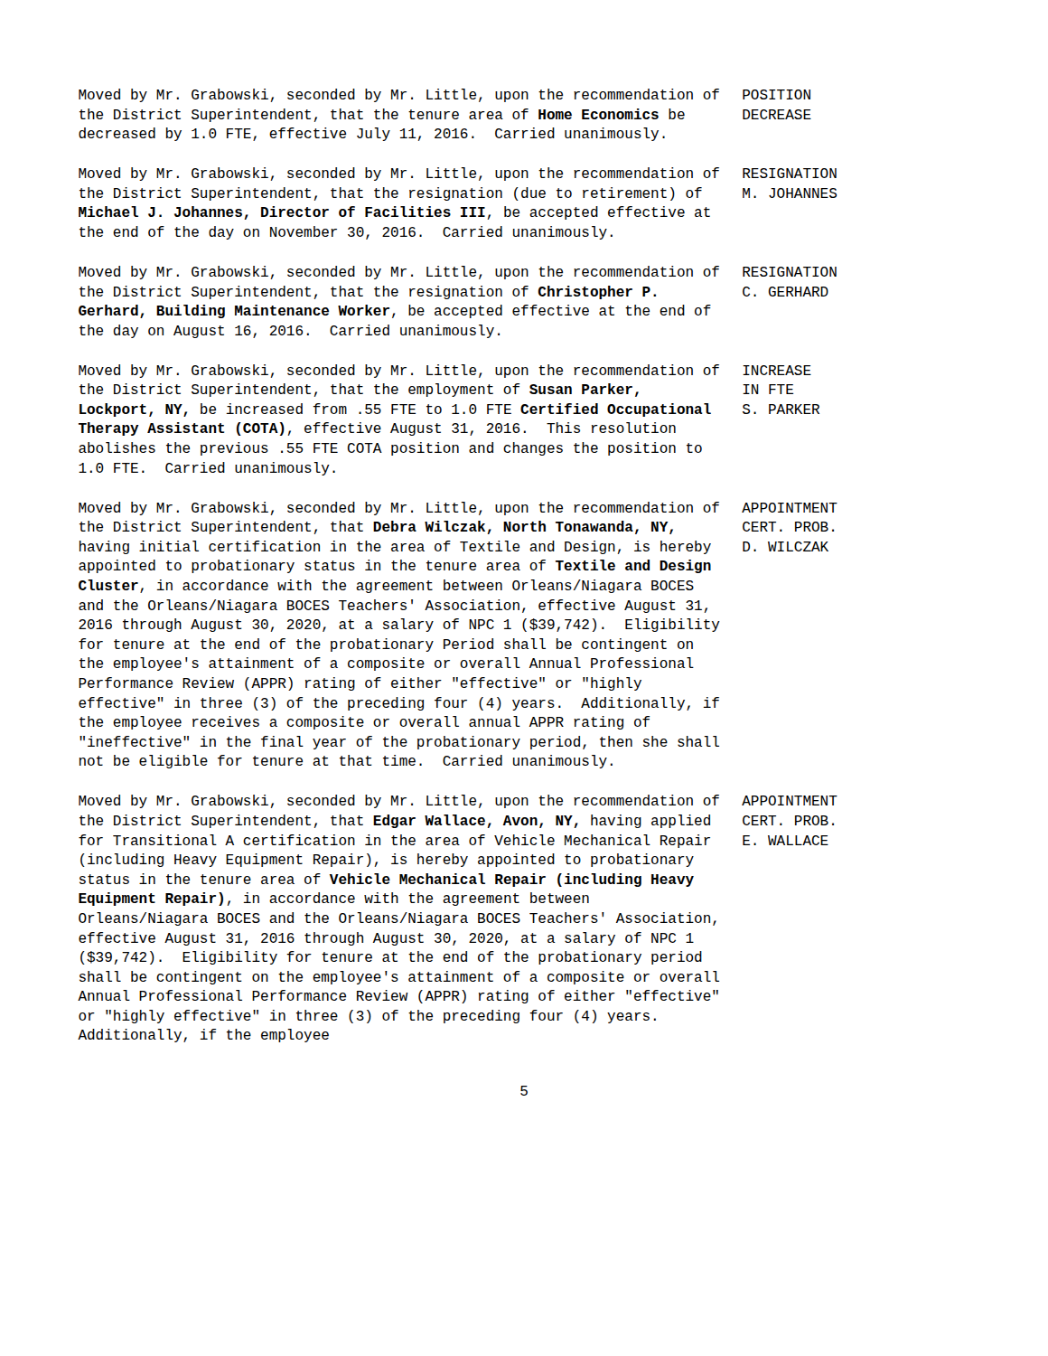Moved by Mr. Grabowski, seconded by Mr. Little, upon the recommendation of the District Superintendent, that the tenure area of Home Economics be decreased by 1.0 FTE, effective July 11, 2016. Carried unanimously.
POSITION DECREASE
Moved by Mr. Grabowski, seconded by Mr. Little, upon the recommendation of the District Superintendent, that the resignation (due to retirement) of Michael J. Johannes, Director of Facilities III, be accepted effective at the end of the day on November 30, 2016. Carried unanimously.
RESIGNATION M. JOHANNES
Moved by Mr. Grabowski, seconded by Mr. Little, upon the recommendation of the District Superintendent, that the resignation of Christopher P. Gerhard, Building Maintenance Worker, be accepted effective at the end of the day on August 16, 2016. Carried unanimously.
RESIGNATION C. GERHARD
Moved by Mr. Grabowski, seconded by Mr. Little, upon the recommendation of the District Superintendent, that the employment of Susan Parker, Lockport, NY, be increased from .55 FTE to 1.0 FTE Certified Occupational Therapy Assistant (COTA), effective August 31, 2016. This resolution abolishes the previous .55 FTE COTA position and changes the position to 1.0 FTE. Carried unanimously.
INCREASE IN FTE S. PARKER
Moved by Mr. Grabowski, seconded by Mr. Little, upon the recommendation of the District Superintendent, that Debra Wilczak, North Tonawanda, NY, having initial certification in the area of Textile and Design, is hereby appointed to probationary status in the tenure area of Textile and Design Cluster, in accordance with the agreement between Orleans/Niagara BOCES and the Orleans/Niagara BOCES Teachers' Association, effective August 31, 2016 through August 30, 2020, at a salary of NPC 1 ($39,742). Eligibility for tenure at the end of the probationary Period shall be contingent on the employee's attainment of a composite or overall Annual Professional Performance Review (APPR) rating of either "effective" or "highly effective" in three (3) of the preceding four (4) years. Additionally, if the employee receives a composite or overall annual APPR rating of "ineffective" in the final year of the probationary period, then she shall not be eligible for tenure at that time. Carried unanimously.
APPOINTMENT CERT. PROB. D. WILCZAK
Moved by Mr. Grabowski, seconded by Mr. Little, upon the recommendation of the District Superintendent, that Edgar Wallace, Avon, NY, having applied for Transitional A certification in the area of Vehicle Mechanical Repair (including Heavy Equipment Repair), is hereby appointed to probationary status in the tenure area of Vehicle Mechanical Repair (including Heavy Equipment Repair), in accordance with the agreement between Orleans/Niagara BOCES and the Orleans/Niagara BOCES Teachers' Association, effective August 31, 2016 through August 30, 2020, at a salary of NPC 1 ($39,742). Eligibility for tenure at the end of the probationary period shall be contingent on the employee's attainment of a composite or overall Annual Professional Performance Review (APPR) rating of either "effective" or "highly effective" in three (3) of the preceding four (4) years. Additionally, if the employee
APPOINTMENT CERT. PROB. E. WALLACE
5